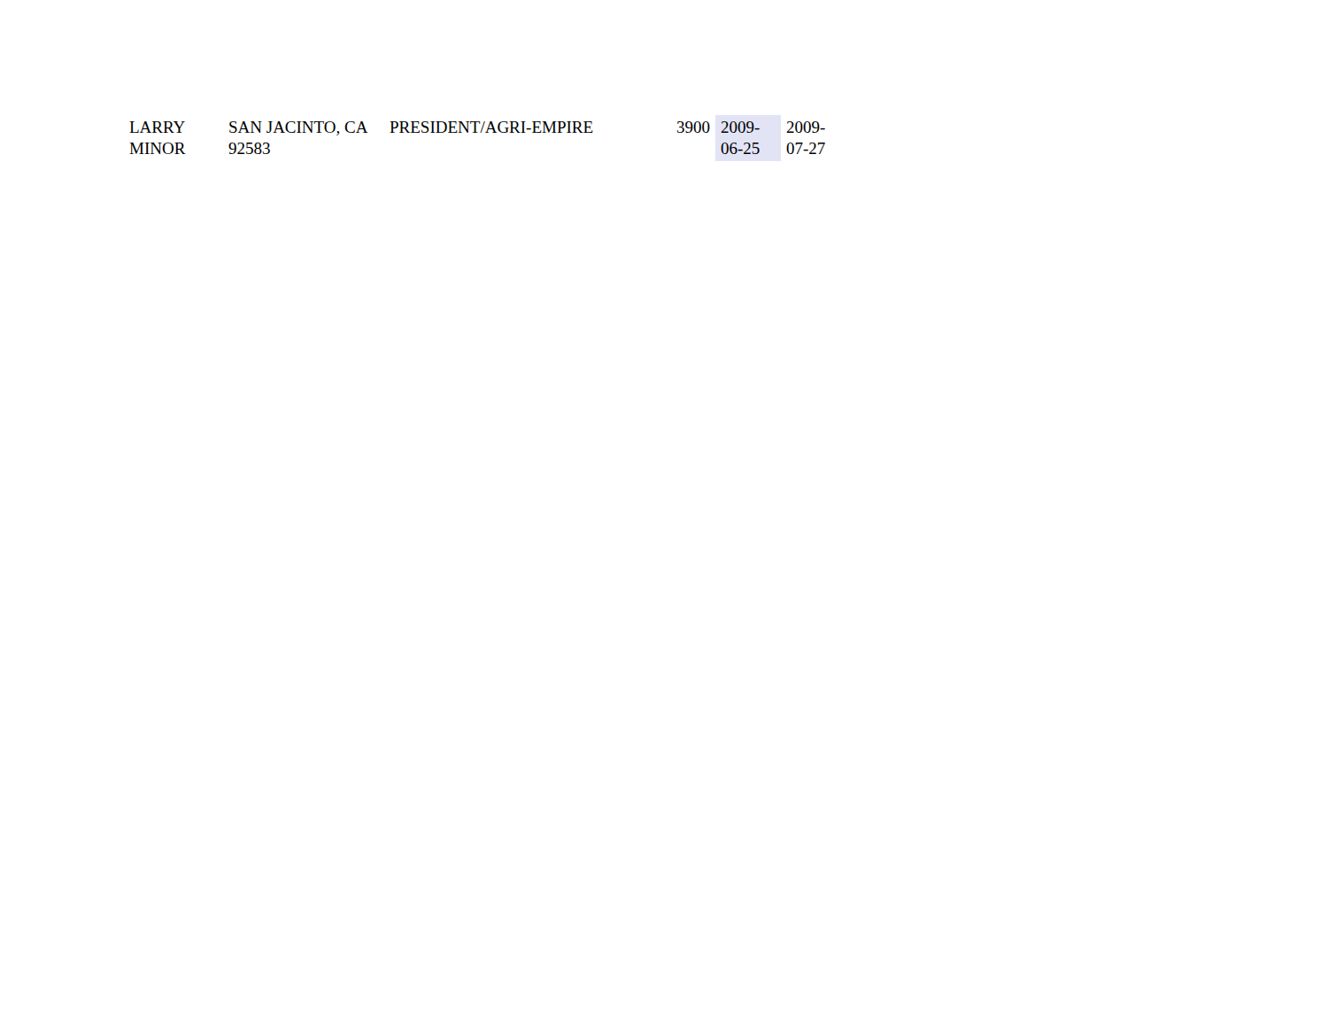| LARRY MINOR | SAN JACINTO, CA 92583 | PRESIDENT/AGRI-EMPIRE | 3900 | 2009-06-25 | 2009-07-27 |